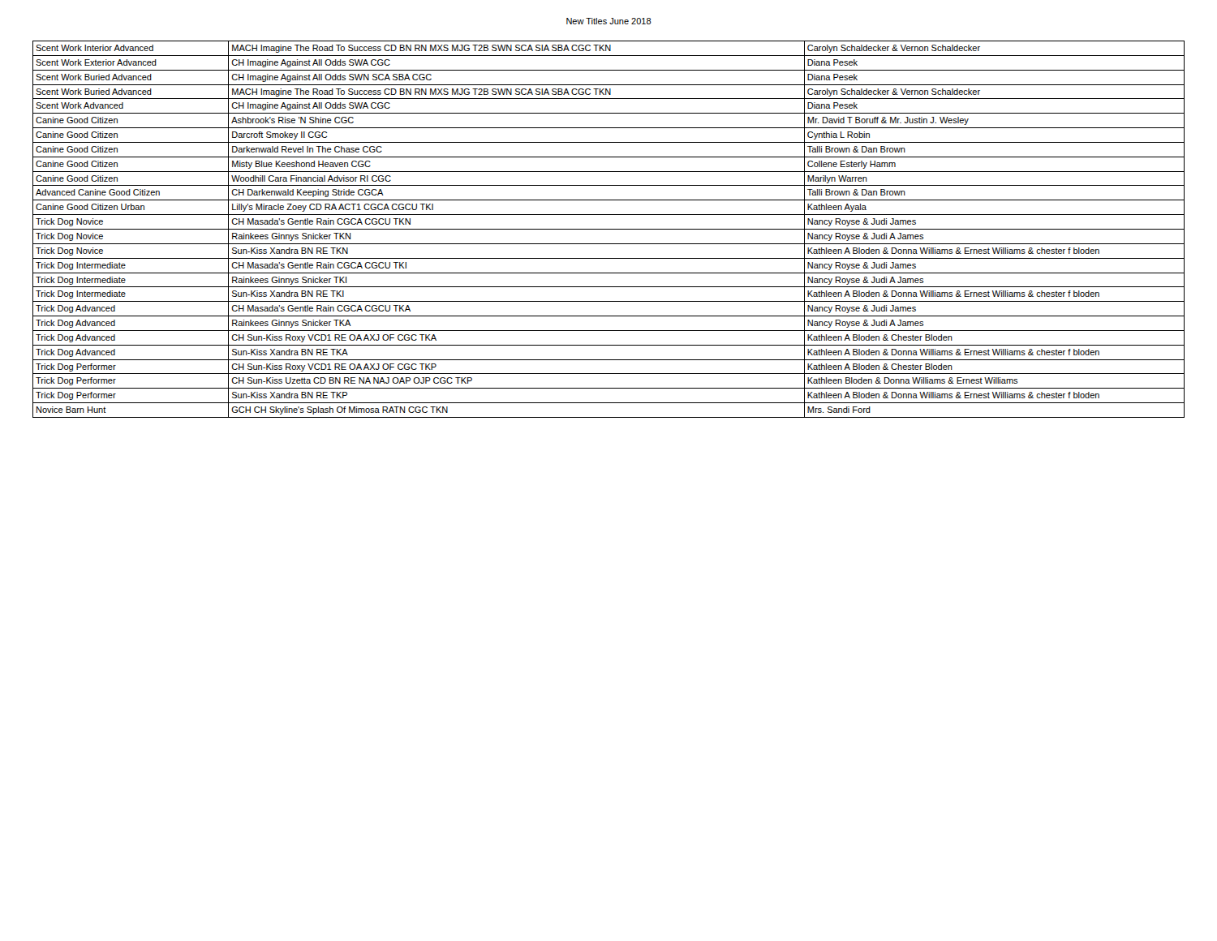New Titles June 2018
| Scent Work Interior Advanced | MACH Imagine The Road To Success CD BN RN MXS MJG T2B SWN SCA SIA SBA CGC TKN | Carolyn Schaldecker & Vernon Schaldecker |
| Scent Work Exterior Advanced | CH Imagine Against All Odds SWA CGC | Diana Pesek |
| Scent Work Buried Advanced | CH Imagine Against All Odds SWN SCA SBA CGC | Diana Pesek |
| Scent Work Buried Advanced | MACH Imagine The Road To Success CD BN RN MXS MJG T2B SWN SCA SIA SBA CGC TKN | Carolyn Schaldecker & Vernon Schaldecker |
| Scent Work Advanced | CH Imagine Against All Odds SWA CGC | Diana Pesek |
| Canine Good Citizen | Ashbrook's Rise 'N Shine CGC | Mr. David T Boruff & Mr. Justin J. Wesley |
| Canine Good Citizen | Darcroft Smokey II CGC | Cynthia L Robin |
| Canine Good Citizen | Darkenwald Revel In The Chase CGC | Talli Brown & Dan Brown |
| Canine Good Citizen | Misty Blue Keeshond Heaven CGC | Collene Esterly Hamm |
| Canine Good Citizen | Woodhill Cara Financial Advisor RI CGC | Marilyn Warren |
| Advanced Canine Good Citizen | CH Darkenwald Keeping Stride CGCA | Talli Brown & Dan Brown |
| Canine Good Citizen Urban | Lilly's Miracle Zoey CD RA ACT1 CGCA CGCU TKI | Kathleen Ayala |
| Trick Dog Novice | CH Masada's Gentle Rain CGCA CGCU TKN | Nancy Royse & Judi James |
| Trick Dog Novice | Rainkees Ginnys Snicker TKN | Nancy Royse & Judi A James |
| Trick Dog Novice | Sun-Kiss Xandra BN RE TKN | Kathleen A Bloden & Donna Williams & Ernest Williams & chester f bloden |
| Trick Dog Intermediate | CH Masada's Gentle Rain CGCA CGCU TKI | Nancy Royse & Judi James |
| Trick Dog Intermediate | Rainkees Ginnys Snicker TKI | Nancy Royse & Judi A James |
| Trick Dog Intermediate | Sun-Kiss Xandra BN RE TKI | Kathleen A Bloden & Donna Williams & Ernest Williams & chester f bloden |
| Trick Dog Advanced | CH Masada's Gentle Rain CGCA CGCU TKA | Nancy Royse & Judi James |
| Trick Dog Advanced | Rainkees Ginnys Snicker TKA | Nancy Royse & Judi A James |
| Trick Dog Advanced | CH Sun-Kiss Roxy VCD1 RE OA AXJ OF CGC TKA | Kathleen A Bloden & Chester Bloden |
| Trick Dog Advanced | Sun-Kiss Xandra BN RE TKA | Kathleen A Bloden & Donna Williams & Ernest Williams & chester f bloden |
| Trick Dog Performer | CH Sun-Kiss Roxy VCD1 RE OA AXJ OF CGC TKP | Kathleen A Bloden & Chester Bloden |
| Trick Dog Performer | CH Sun-Kiss Uzetta CD BN RE NA NAJ OAP OJP CGC TKP | Kathleen Bloden & Donna Williams & Ernest Williams |
| Trick Dog Performer | Sun-Kiss Xandra BN RE TKP | Kathleen A Bloden & Donna Williams & Ernest Williams & chester f bloden |
| Novice Barn Hunt | GCH CH Skyline's Splash Of Mimosa RATN CGC TKN | Mrs. Sandi Ford |